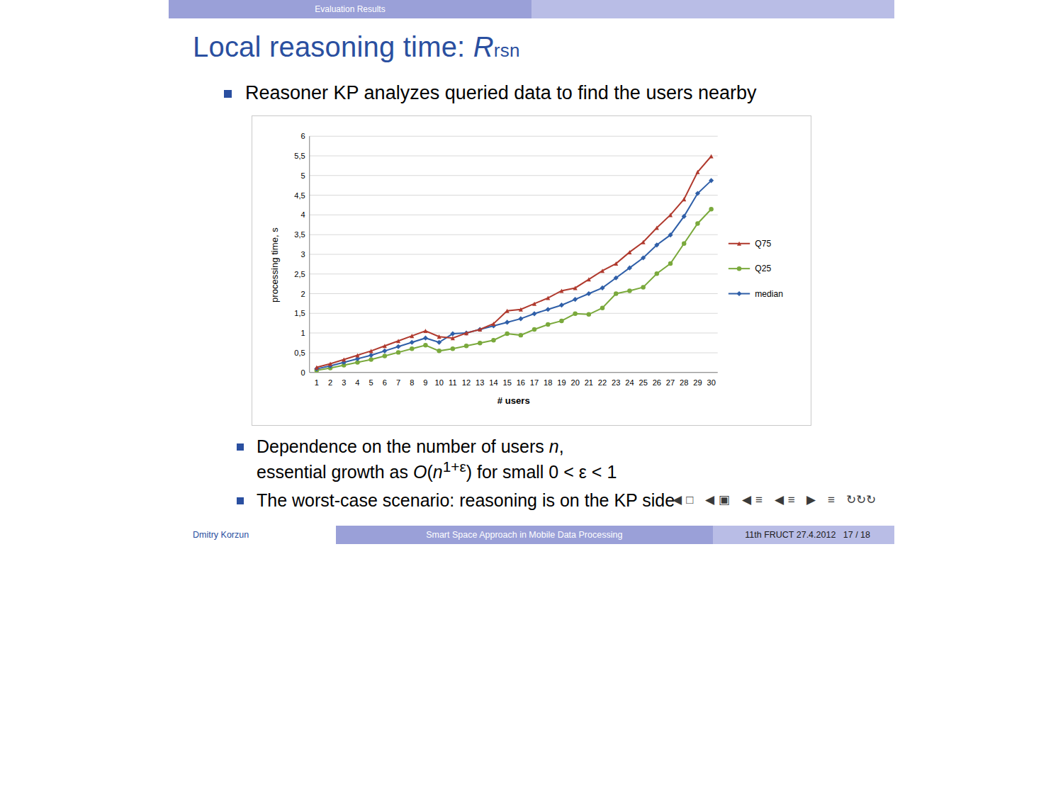Evaluation Results
Local reasoning time: Rrsn
Reasoner KP analyzes queried data to find the users nearby
0 0,5 1 1,5 2 2,5 3 3,5 4 4,5 5 5,5 6 processing time, s 1 2 3 4 5 6 7 8 9 10 11 12 13 14 15 16 17 18 19 20 21 22 23 24 25 26 27 28 29 30 # users Q75 Q25 median
Dependence on the number of users n,
essential growth as O(n1+ε) for small 0 < ε < 1
The worst-case scenario: reasoning is on the KP side
◀□ ◀▣ ◀≡ ◀≡ ▶ ≡↻↻↻
Dmitry Korzun
Smart Space Approach in Mobile Data Processing
11th FRUCT 27.4.2012 17 / 18